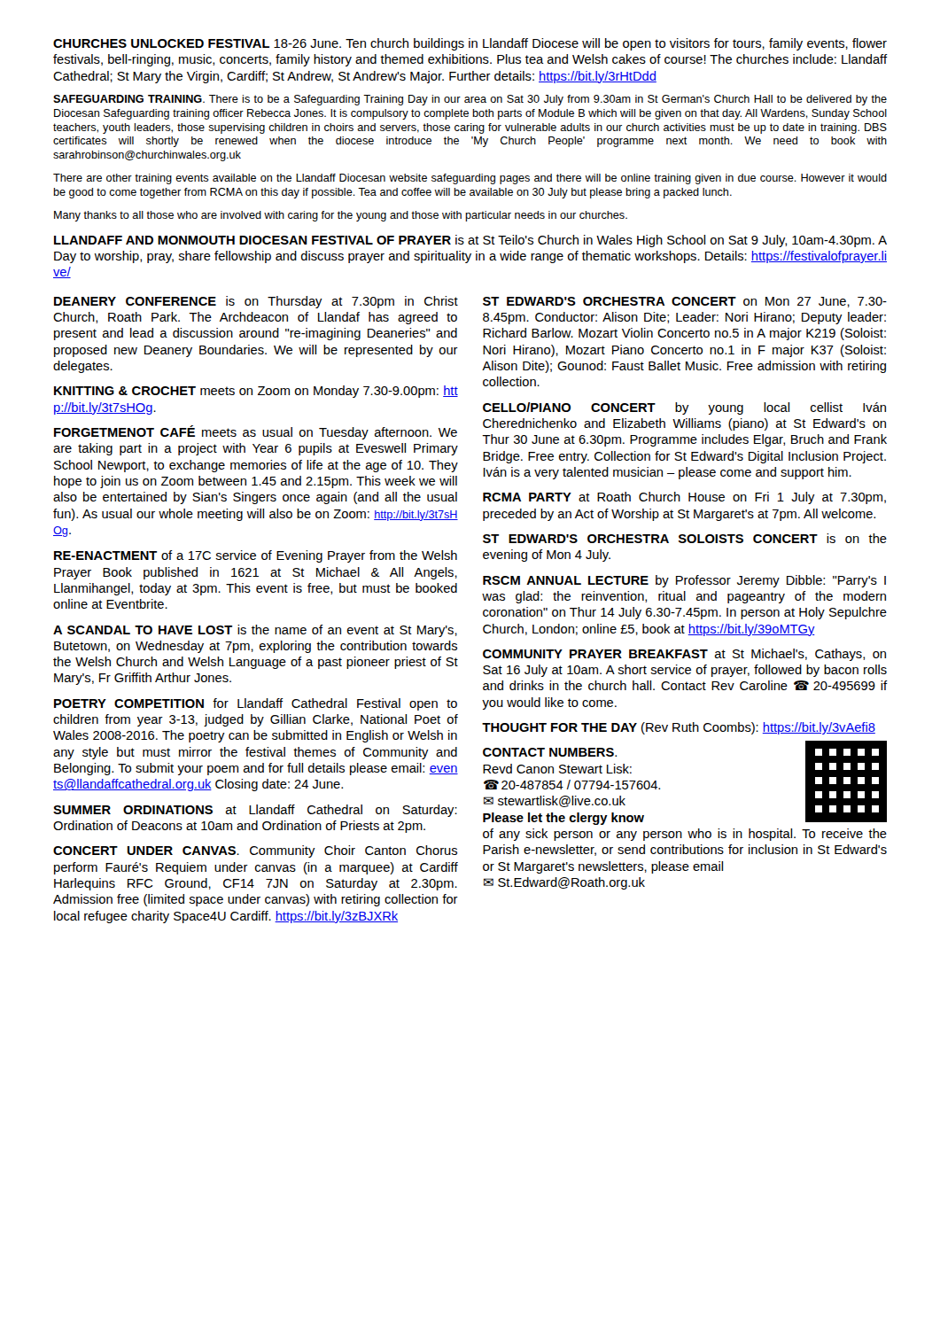CHURCHES UNLOCKED FESTIVAL 18-26 June. Ten church buildings in Llandaff Diocese will be open to visitors for tours, family events, flower festivals, bell-ringing, music, concerts, family history and themed exhibitions. Plus tea and Welsh cakes of course! The churches include: Llandaff Cathedral; St Mary the Virgin, Cardiff; St Andrew, St Andrew's Major. Further details: https://bit.ly/3rHtDdd
SAFEGUARDING TRAINING. There is to be a Safeguarding Training Day in our area on Sat 30 July from 9.30am in St German's Church Hall to be delivered by the Diocesan Safeguarding training officer Rebecca Jones. It is compulsory to complete both parts of Module B which will be given on that day. All Wardens, Sunday School teachers, youth leaders, those supervising children in choirs and servers, those caring for vulnerable adults in our church activities must be up to date in training. DBS certificates will shortly be renewed when the diocese introduce the 'My Church People' programme next month. We need to book with sarahrobinson@churchinwales.org.uk
There are other training events available on the Llandaff Diocesan website safeguarding pages and there will be online training given in due course. However it would be good to come together from RCMA on this day if possible. Tea and coffee will be available on 30 July but please bring a packed lunch.
Many thanks to all those who are involved with caring for the young and those with particular needs in our churches.
LLANDAFF AND MONMOUTH DIOCESAN FESTIVAL OF PRAYER is at St Teilo's Church in Wales High School on Sat 9 July, 10am-4.30pm. A Day to worship, pray, share fellowship and discuss prayer and spirituality in a wide range of thematic workshops. Details: https://festivalofprayer.live/
DEANERY CONFERENCE is on Thursday at 7.30pm in Christ Church, Roath Park. The Archdeacon of Llandaf has agreed to present and lead a discussion around "re-imagining Deaneries" and proposed new Deanery Boundaries. We will be represented by our delegates.
KNITTING & CROCHET meets on Zoom on Monday 7.30-9.00pm: http://bit.ly/3t7sHOg.
FORGETMENOT CAFÉ meets as usual on Tuesday afternoon. We are taking part in a project with Year 6 pupils at Eveswell Primary School Newport, to exchange memories of life at the age of 10. They hope to join us on Zoom between 1.45 and 2.15pm. This week we will also be entertained by Sian's Singers once again (and all the usual fun). As usual our whole meeting will also be on Zoom: http://bit.ly/3t7sHOg.
RE-ENACTMENT of a 17C service of Evening Prayer from the Welsh Prayer Book published in 1621 at St Michael & All Angels, Llanmihangel, today at 3pm. This event is free, but must be booked online at Eventbrite.
A SCANDAL TO HAVE LOST is the name of an event at St Mary's, Butetown, on Wednesday at 7pm, exploring the contribution towards the Welsh Church and Welsh Language of a past pioneer priest of St Mary's, Fr Griffith Arthur Jones.
POETRY COMPETITION for Llandaff Cathedral Festival open to children from year 3-13, judged by Gillian Clarke, National Poet of Wales 2008-2016. The poetry can be submitted in English or Welsh in any style but must mirror the festival themes of Community and Belonging. To submit your poem and for full details please email: events@llandaffcathedral.org.uk Closing date: 24 June.
SUMMER ORDINATIONS at Llandaff Cathedral on Saturday: Ordination of Deacons at 10am and Ordination of Priests at 2pm.
CONCERT UNDER CANVAS. Community Choir Canton Chorus perform Fauré's Requiem under canvas (in a marquee) at Cardiff Harlequins RFC Ground, CF14 7JN on Saturday at 2.30pm. Admission free (limited space under canvas) with retiring collection for local refugee charity Space4U Cardiff. https://bit.ly/3zBJXRk
ST EDWARD'S ORCHESTRA CONCERT on Mon 27 June, 7.30-8.45pm. Conductor: Alison Dite; Leader: Nori Hirano; Deputy leader: Richard Barlow. Mozart Violin Concerto no.5 in A major K219 (Soloist: Nori Hirano), Mozart Piano Concerto no.1 in F major K37 (Soloist: Alison Dite); Gounod: Faust Ballet Music. Free admission with retiring collection.
CELLO/PIANO CONCERT by young local cellist Iván Cherednichenko and Elizabeth Williams (piano) at St Edward's on Thur 30 June at 6.30pm. Programme includes Elgar, Bruch and Frank Bridge. Free entry. Collection for St Edward's Digital Inclusion Project. Iván is a very talented musician – please come and support him.
RCMA PARTY at Roath Church House on Fri 1 July at 7.30pm, preceded by an Act of Worship at St Margaret's at 7pm. All welcome.
ST EDWARD'S ORCHESTRA SOLOISTS CONCERT is on the evening of Mon 4 July.
RSCM ANNUAL LECTURE by Professor Jeremy Dibble: "Parry's I was glad: the reinvention, ritual and pageantry of the modern coronation" on Thur 14 July 6.30-7.45pm. In person at Holy Sepulchre Church, London; online £5, book at https://bit.ly/39oMTGy
COMMUNITY PRAYER BREAKFAST at St Michael's, Cathays, on Sat 16 July at 10am. A short service of prayer, followed by bacon rolls and drinks in the church hall. Contact Rev Caroline 20-495699 if you would like to come.
THOUGHT FOR THE DAY (Rev Ruth Coombs): https://bit.ly/3vAefi8
CONTACT NUMBERS.
Revd Canon Stewart Lisk:
20-487854 / 07794-157604.
stewartlisk@live.co.uk
Please let the clergy know
of any sick person or any person who is in hospital. To receive the Parish e-newsletter, or send contributions for inclusion in St Edward's or St Margaret's newsletters, please email
St.Edward@Roath.org.uk